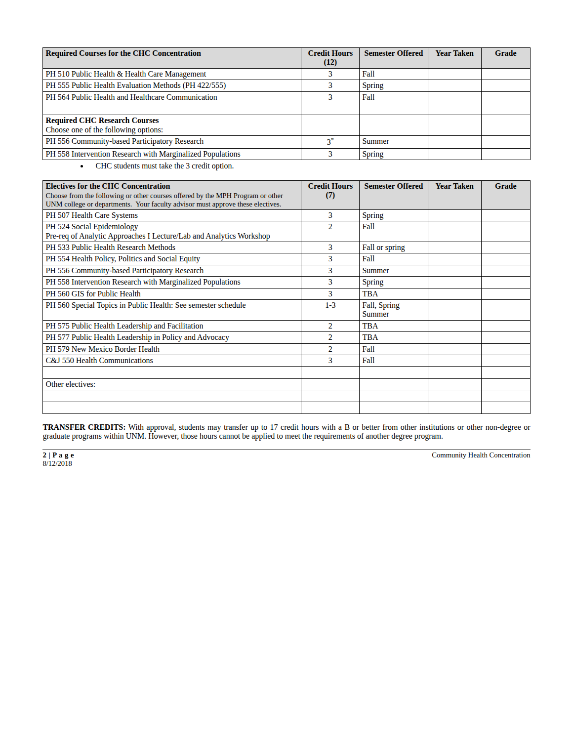| Required Courses for the CHC Concentration | Credit Hours (12) | Semester Offered | Year Taken | Grade |
| --- | --- | --- | --- | --- |
| PH 510 Public Health & Health Care Management | 3 | Fall | | |
| PH 555 Public Health Evaluation Methods (PH 422/555) | 3 | Spring | | |
| PH 564 Public Health and Healthcare Communication | 3 | Fall | | |
| Required CHC Research Courses Choose one of the following options: | | | | |
| PH 556 Community-based Participatory Research | 3 * | Summer | | |
| PH 558 Intervention Research with Marginalized Populations | 3 | Spring | | |
CHC students must take the 3 credit option.
| Electives for the CHC Concentration Choose from the following or other courses offered by the MPH Program or other UNM college or departments. Your faculty advisor must approve these electives. | Credit Hours (7) | Semester Offered | Year Taken | Grade |
| --- | --- | --- | --- | --- |
| PH 507 Health Care Systems | 3 | Spring | | |
| PH 524 Social Epidemiology Pre-req of Analytic Approaches I Lecture/Lab and Analytics Workshop | 2 | Fall | | |
| PH 533 Public Health Research Methods | 3 | Fall or spring | | |
| PH 554 Health Policy, Politics and Social Equity | 3 | Fall | | |
| PH 556 Community-based Participatory Research | 3 | Summer | | |
| PH 558 Intervention Research with Marginalized Populations | 3 | Spring | | |
| PH 560 GIS for Public Health | 3 | TBA | | |
| PH 560 Special Topics in Public Health: See semester schedule | 1-3 | Fall, Spring Summer | | |
| PH 575 Public Health Leadership and Facilitation | 2 | TBA | | |
| PH 577 Public Health Leadership in Policy and Advocacy | 2 | TBA | | |
| PH 579 New Mexico Border Health | 2 | Fall | | |
| C&J 550 Health Communications | 3 | Fall | | |
| Other electives: | | | | |
TRANSFER CREDITS: With approval, students may transfer up to 17 credit hours with a B or better from other institutions or other non-degree or graduate programs within UNM. However, those hours cannot be applied to meet the requirements of another degree program.
2 | P a g e
8/12/2018
Community Health Concentration